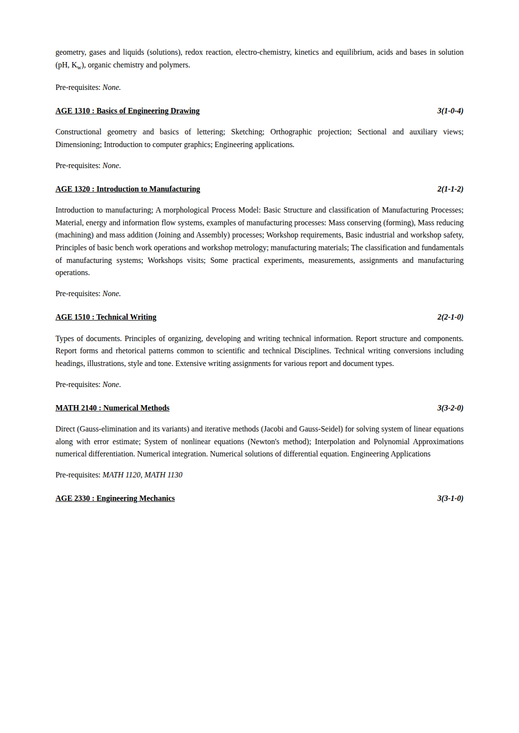geometry, gases and liquids (solutions), redox reaction, electro-chemistry, kinetics and equilibrium, acids and bases in solution (pH, Kw), organic chemistry and polymers.
Pre-requisites: None.
AGE 1310 : Basics of Engineering Drawing 3(1-0-4)
Constructional geometry and basics of lettering; Sketching; Orthographic projection; Sectional and auxiliary views; Dimensioning; Introduction to computer graphics; Engineering applications.
Pre-requisites: None.
AGE 1320 : Introduction to Manufacturing 2(1-1-2)
Introduction to manufacturing; A morphological Process Model: Basic Structure and classification of Manufacturing Processes; Material, energy and information flow systems, examples of manufacturing processes: Mass conserving (forming), Mass reducing (machining) and mass addition (Joining and Assembly) processes; Workshop requirements, Basic industrial and workshop safety, Principles of basic bench work operations and workshop metrology; manufacturing materials; The classification and fundamentals of manufacturing systems; Workshops visits; Some practical experiments, measurements, assignments and manufacturing operations.
Pre-requisites: None.
AGE 1510 : Technical Writing 2(2-1-0)
Types of documents. Principles of organizing, developing and writing technical information. Report structure and components. Report forms and rhetorical patterns common to scientific and technical Disciplines. Technical writing conversions including headings, illustrations, style and tone. Extensive writing assignments for various report and document types.
Pre-requisites: None.
MATH 2140 : Numerical Methods 3(3-2-0)
Direct (Gauss-elimination and its variants) and iterative methods (Jacobi and Gauss-Seidel) for solving system of linear equations along with error estimate; System of nonlinear equations (Newton's method); Interpolation and Polynomial Approximations numerical differentiation. Numerical integration. Numerical solutions of differential equation. Engineering Applications
Pre-requisites: MATH 1120, MATH 1130
AGE 2330 : Engineering Mechanics 3(3-1-0)